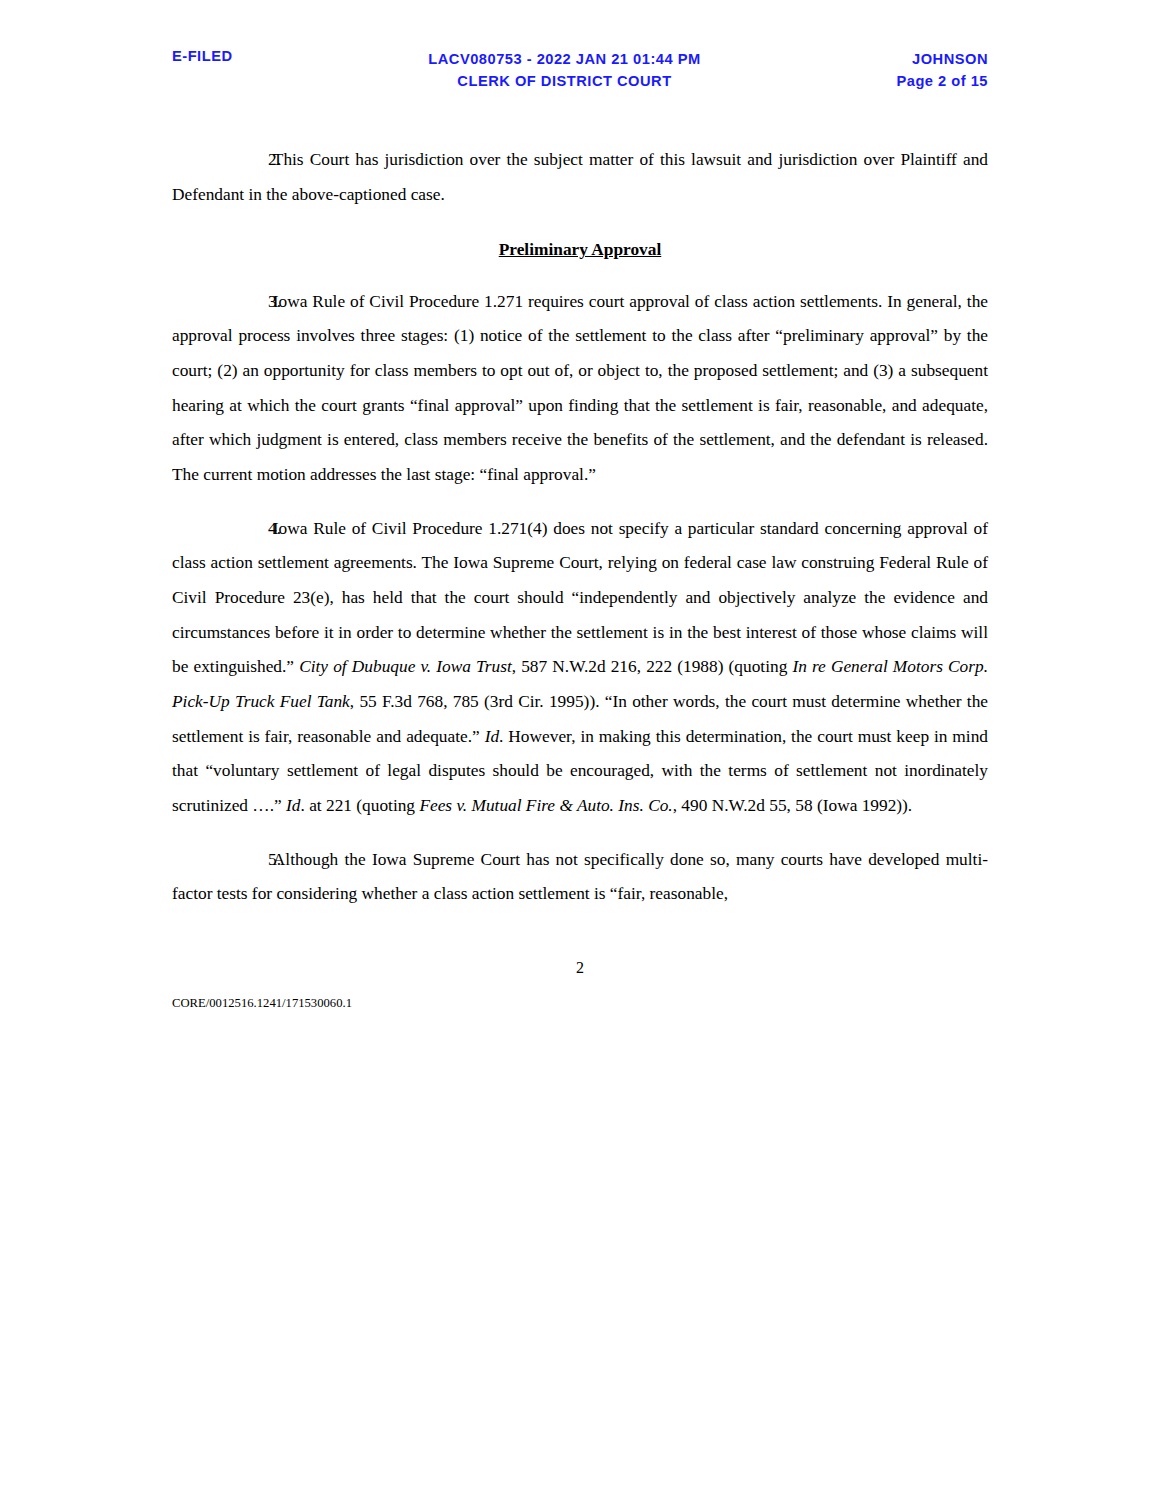E-FILED
LACV080753 - 2022 JAN 21 01:44 PM
CLERK OF DISTRICT COURT
JOHNSON
Page 2 of 15
2. This Court has jurisdiction over the subject matter of this lawsuit and jurisdiction over Plaintiff and Defendant in the above-captioned case.
Preliminary Approval
3. Iowa Rule of Civil Procedure 1.271 requires court approval of class action settlements. In general, the approval process involves three stages: (1) notice of the settlement to the class after “preliminary approval” by the court; (2) an opportunity for class members to opt out of, or object to, the proposed settlement; and (3) a subsequent hearing at which the court grants “final approval” upon finding that the settlement is fair, reasonable, and adequate, after which judgment is entered, class members receive the benefits of the settlement, and the defendant is released. The current motion addresses the last stage: “final approval.”
4. Iowa Rule of Civil Procedure 1.271(4) does not specify a particular standard concerning approval of class action settlement agreements. The Iowa Supreme Court, relying on federal case law construing Federal Rule of Civil Procedure 23(e), has held that the court should “independently and objectively analyze the evidence and circumstances before it in order to determine whether the settlement is in the best interest of those whose claims will be extinguished.” City of Dubuque v. Iowa Trust, 587 N.W.2d 216, 222 (1988) (quoting In re General Motors Corp. Pick-Up Truck Fuel Tank, 55 F.3d 768, 785 (3rd Cir. 1995)). “In other words, the court must determine whether the settlement is fair, reasonable and adequate.” Id. However, in making this determination, the court must keep in mind that “voluntary settlement of legal disputes should be encouraged, with the terms of settlement not inordinately scrutinized ….” Id. at 221 (quoting Fees v. Mutual Fire & Auto. Ins. Co., 490 N.W.2d 55, 58 (Iowa 1992)).
5. Although the Iowa Supreme Court has not specifically done so, many courts have developed multi-factor tests for considering whether a class action settlement is “fair, reasonable,
2
CORE/0012516.1241/171530060.1